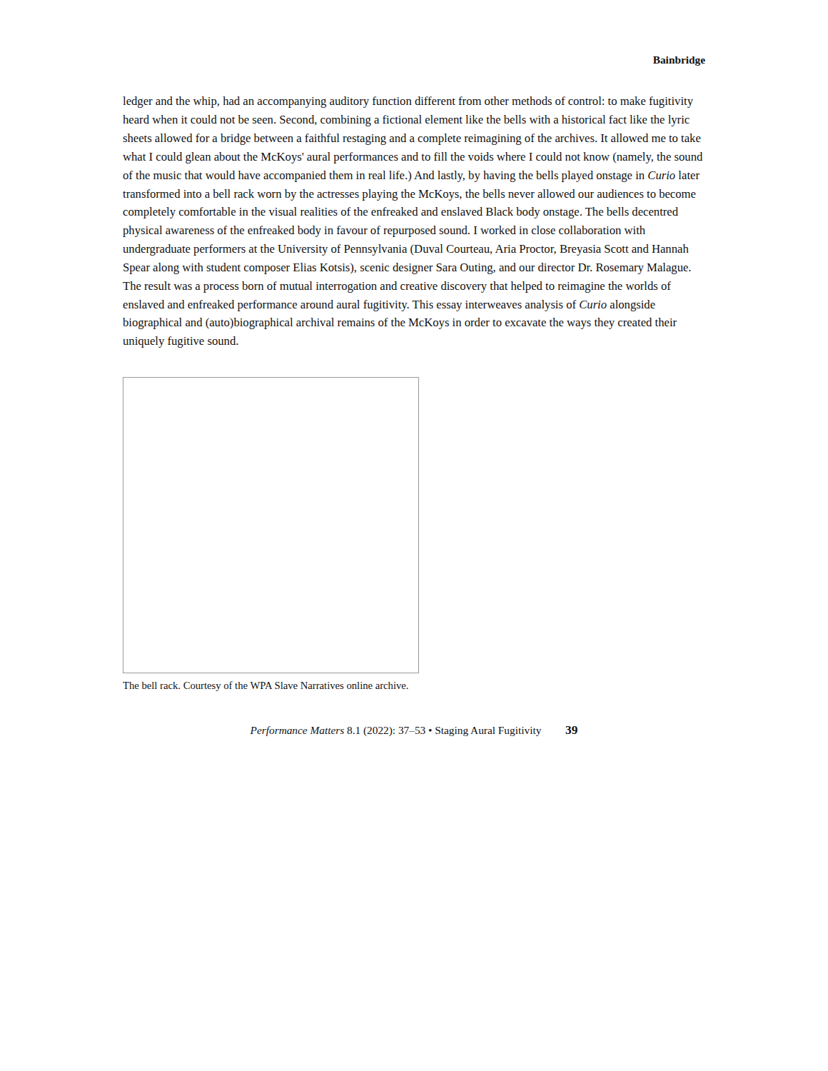Bainbridge
ledger and the whip, had an accompanying auditory function different from other methods of control: to make fugitivity heard when it could not be seen. Second, combining a fictional element like the bells with a historical fact like the lyric sheets allowed for a bridge between a faithful restaging and a complete reimagining of the archives. It allowed me to take what I could glean about the McKoys' aural performances and to fill the voids where I could not know (namely, the sound of the music that would have accompanied them in real life.) And lastly, by having the bells played onstage in Curio later transformed into a bell rack worn by the actresses playing the McKoys, the bells never allowed our audiences to become completely comfortable in the visual realities of the enfreaked and enslaved Black body onstage. The bells decentred physical awareness of the enfreaked body in favour of repurposed sound. I worked in close collaboration with undergraduate performers at the University of Pennsylvania (Duval Courteau, Aria Proctor, Breyasia Scott and Hannah Spear along with student composer Elias Kotsis), scenic designer Sara Outing, and our director Dr. Rosemary Malague. The result was a process born of mutual interrogation and creative discovery that helped to reimagine the worlds of enslaved and enfreaked performance around aural fugitivity. This essay interweaves analysis of Curio alongside biographical and (auto)biographical archival remains of the McKoys in order to excavate the ways they created their uniquely fugitive sound.
The bell rack. Courtesy of the WPA Slave Narratives online archive.
Performance Matters 8.1 (2022): 37–53 • Staging Aural Fugitivity 39